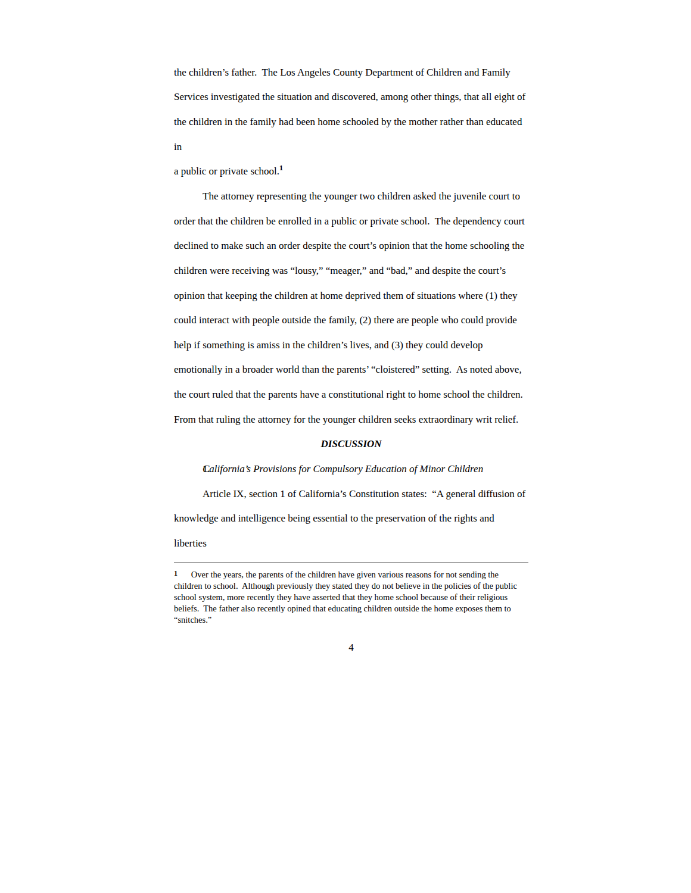the children’s father. The Los Angeles County Department of Children and Family
Services investigated the situation and discovered, among other things, that all eight of
the children in the family had been home schooled by the mother rather than educated in
a public or private school.1
The attorney representing the younger two children asked the juvenile court to
order that the children be enrolled in a public or private school. The dependency court
declined to make such an order despite the court’s opinion that the home schooling the
children were receiving was “lousy,” “meager,” and “bad,” and despite the court’s
opinion that keeping the children at home deprived them of situations where (1) they
could interact with people outside the family, (2) there are people who could provide
help if something is amiss in the children’s lives, and (3) they could develop
emotionally in a broader world than the parents’ “cloistered” setting. As noted above,
the court ruled that the parents have a constitutional right to home school the children.
From that ruling the attorney for the younger children seeks extraordinary writ relief.
DISCUSSION
1. California’s Provisions for Compulsory Education of Minor Children
Article IX, section 1 of California’s Constitution states: “A general diffusion of
knowledge and intelligence being essential to the preservation of the rights and liberties
1 Over the years, the parents of the children have given various reasons for not sending the children to school. Although previously they stated they do not believe in the policies of the public school system, more recently they have asserted that they home school because of their religious beliefs. The father also recently opined that educating children outside the home exposes them to “snitches.”
4